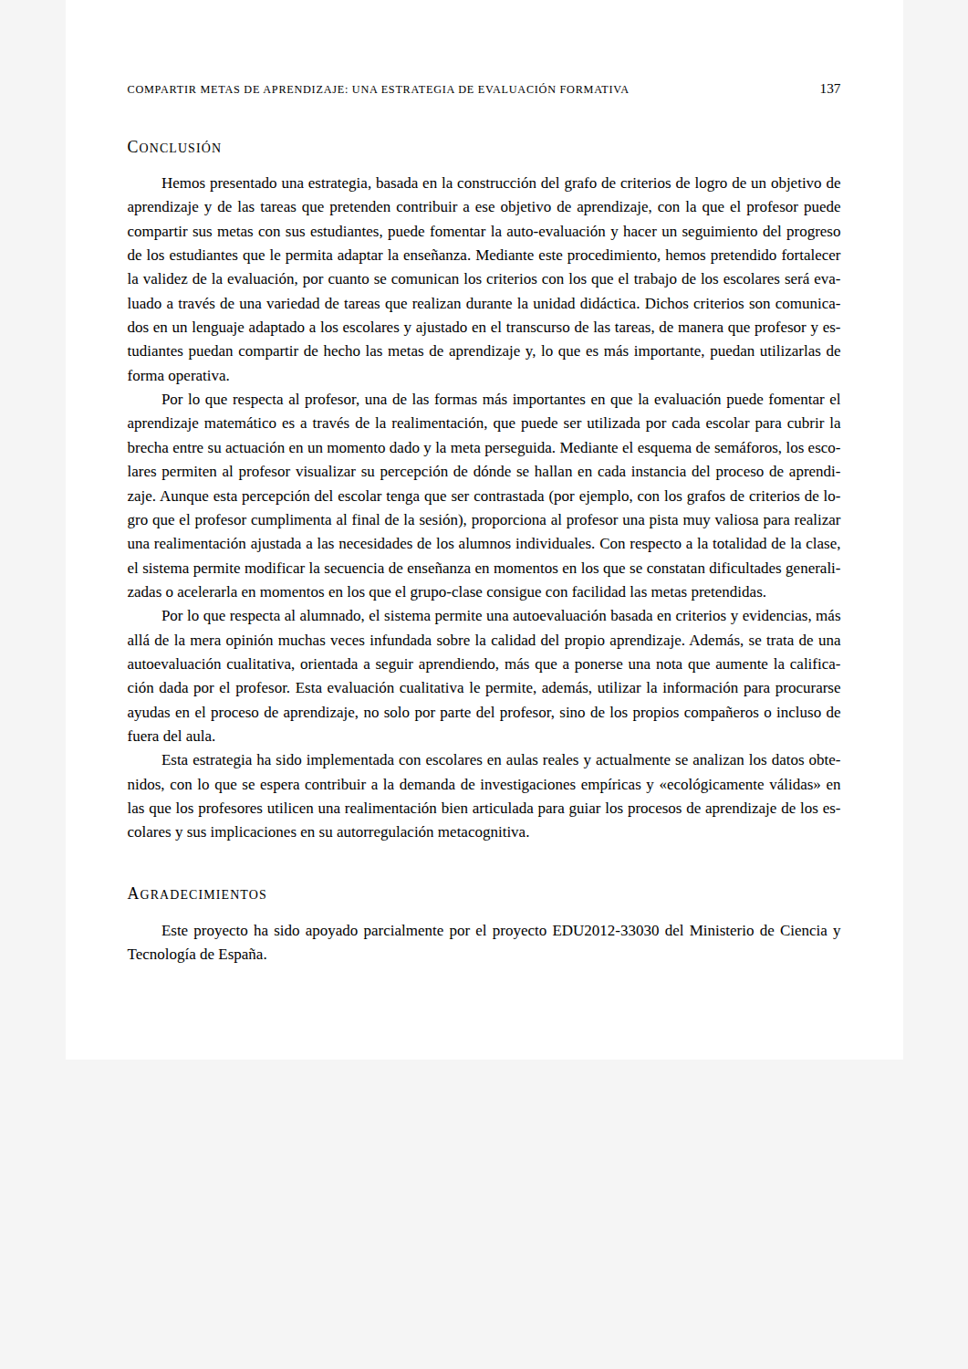Compartir metas de aprendizaje: una estrategia de evaluación formativa 137
Conclusión
Hemos presentado una estrategia, basada en la construcción del grafo de criterios de logro de un objetivo de aprendizaje y de las tareas que pretenden contribuir a ese objetivo de aprendizaje, con la que el profesor puede compartir sus metas con sus estudiantes, puede fomentar la auto-evaluación y hacer un seguimiento del progreso de los estudiantes que le permita adaptar la enseñanza. Mediante este procedimiento, hemos pretendido fortalecer la validez de la evaluación, por cuanto se comunican los criterios con los que el trabajo de los escolares será evaluado a través de una variedad de tareas que realizan durante la unidad didáctica. Dichos criterios son comunicados en un lenguaje adaptado a los escolares y ajustado en el transcurso de las tareas, de manera que profesor y estudiantes puedan compartir de hecho las metas de aprendizaje y, lo que es más importante, puedan utilizarlas de forma operativa.
Por lo que respecta al profesor, una de las formas más importantes en que la evaluación puede fomentar el aprendizaje matemático es a través de la realimentación, que puede ser utilizada por cada escolar para cubrir la brecha entre su actuación en un momento dado y la meta perseguida. Mediante el esquema de semáforos, los escolares permiten al profesor visualizar su percepción de dónde se hallan en cada instancia del proceso de aprendizaje. Aunque esta percepción del escolar tenga que ser contrastada (por ejemplo, con los grafos de criterios de logro que el profesor cumplimenta al final de la sesión), proporciona al profesor una pista muy valiosa para realizar una realimentación ajustada a las necesidades de los alumnos individuales. Con respecto a la totalidad de la clase, el sistema permite modificar la secuencia de enseñanza en momentos en los que se constatan dificultades generalizadas o acelerarla en momentos en los que el grupo-clase consigue con facilidad las metas pretendidas.
Por lo que respecta al alumnado, el sistema permite una autoevaluación basada en criterios y evidencias, más allá de la mera opinión muchas veces infundada sobre la calidad del propio aprendizaje. Además, se trata de una autoevaluación cualitativa, orientada a seguir aprendiendo, más que a ponerse una nota que aumente la calificación dada por el profesor. Esta evaluación cualitativa le permite, además, utilizar la información para procurarse ayudas en el proceso de aprendizaje, no solo por parte del profesor, sino de los propios compañeros o incluso de fuera del aula.
Esta estrategia ha sido implementada con escolares en aulas reales y actualmente se analizan los datos obtenidos, con lo que se espera contribuir a la demanda de investigaciones empíricas y «ecológicamente válidas» en las que los profesores utilicen una realimentación bien articulada para guiar los procesos de aprendizaje de los escolares y sus implicaciones en su autorregulación metacognitiva.
Agradecimientos
Este proyecto ha sido apoyado parcialmente por el proyecto EDU2012-33030 del Ministerio de Ciencia y Tecnología de España.